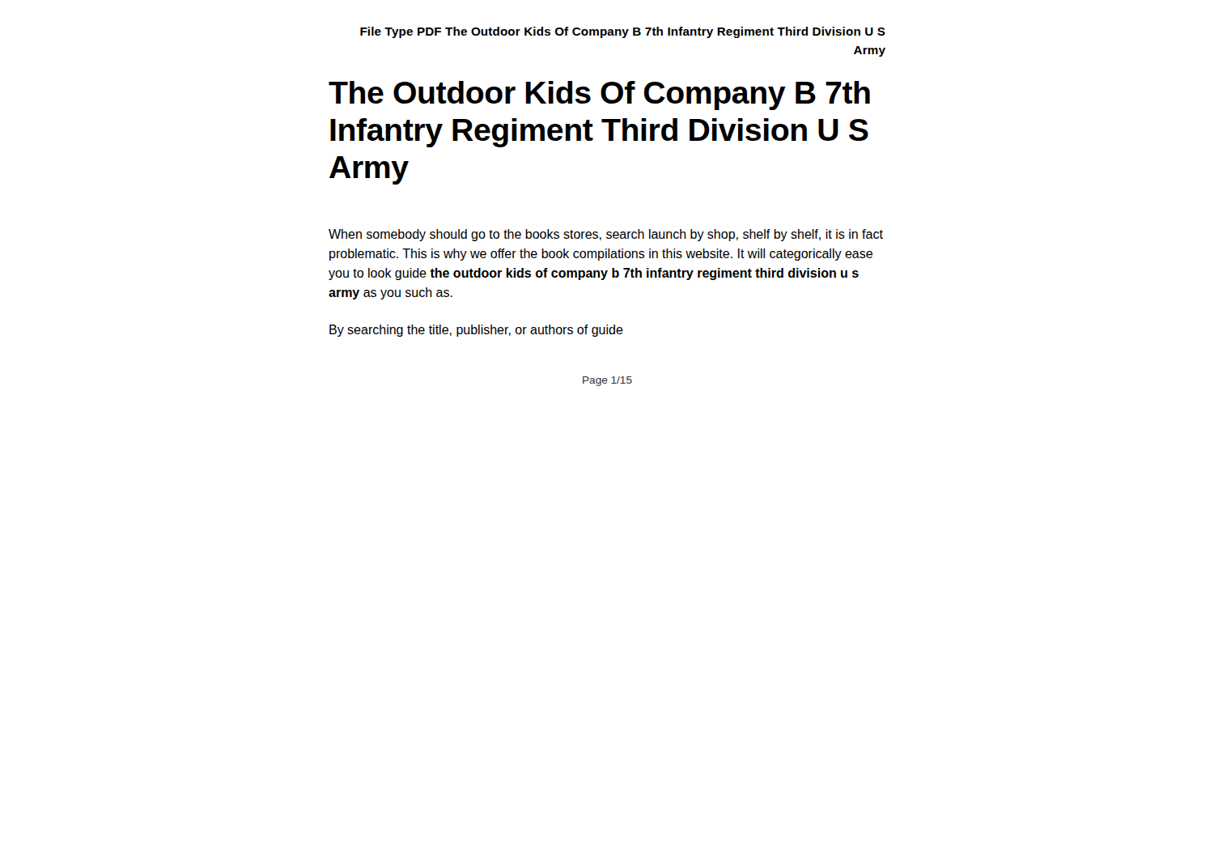File Type PDF The Outdoor Kids Of Company B 7th Infantry Regiment Third Division U S Army
The Outdoor Kids Of Company B 7th Infantry Regiment Third Division U S Army
When somebody should go to the books stores, search launch by shop, shelf by shelf, it is in fact problematic. This is why we offer the book compilations in this website. It will categorically ease you to look guide the outdoor kids of company b 7th infantry regiment third division u s army as you such as.
By searching the title, publisher, or authors of guide
Page 1/15